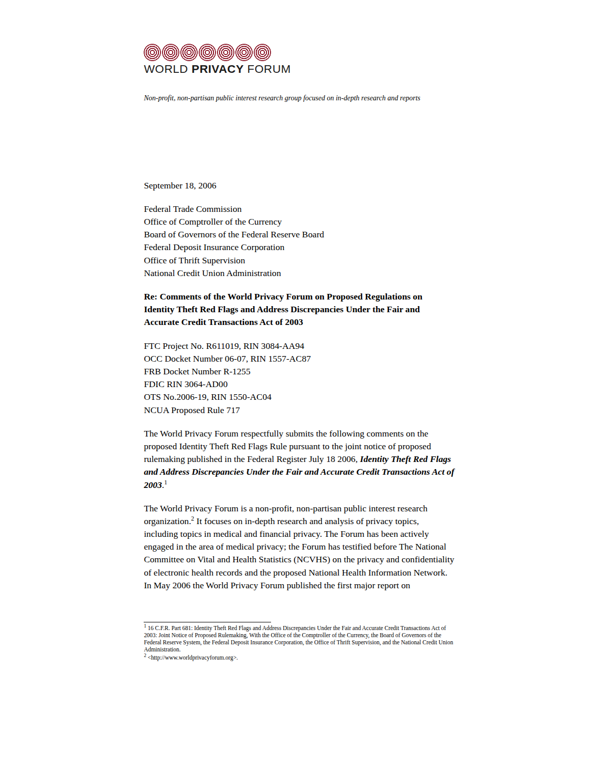WORLD PRIVACY FORUM
Non-profit, non-partisan public interest research group focused on in-depth research and reports
September 18, 2006
Federal Trade Commission
Office of Comptroller of the Currency
Board of Governors of the Federal Reserve Board
Federal Deposit Insurance Corporation
Office of Thrift Supervision
National Credit Union Administration
Re: Comments of the World Privacy Forum on Proposed Regulations on Identity Theft Red Flags and Address Discrepancies Under the Fair and Accurate Credit Transactions Act of 2003
FTC Project No. R611019, RIN 3084-AA94
OCC Docket Number 06-07, RIN 1557-AC87
FRB Docket Number R-1255
FDIC RIN 3064-AD00
OTS No.2006-19, RIN 1550-AC04
NCUA Proposed Rule 717
The World Privacy Forum respectfully submits the following comments on the proposed Identity Theft Red Flags Rule pursuant to the joint notice of proposed rulemaking published in the Federal Register July 18 2006, Identity Theft Red Flags and Address Discrepancies Under the Fair and Accurate Credit Transactions Act of 2003.1
The World Privacy Forum is a non-profit, non-partisan public interest research organization.2 It focuses on in-depth research and analysis of privacy topics, including topics in medical and financial privacy. The Forum has been actively engaged in the area of medical privacy; the Forum has testified before The National Committee on Vital and Health Statistics (NCVHS) on the privacy and confidentiality of electronic health records and the proposed National Health Information Network. In May 2006 the World Privacy Forum published the first major report on
1 16 C.F.R. Part 681: Identity Theft Red Flags and Address Discrepancies Under the Fair and Accurate Credit Transactions Act of 2003: Joint Notice of Proposed Rulemaking, With the Office of the Comptroller of the Currency, the Board of Governors of the Federal Reserve System, the Federal Deposit Insurance Corporation, the Office of Thrift Supervision, and the National Credit Union Administration.
2 <http://www.worldprivacyforum.org>.